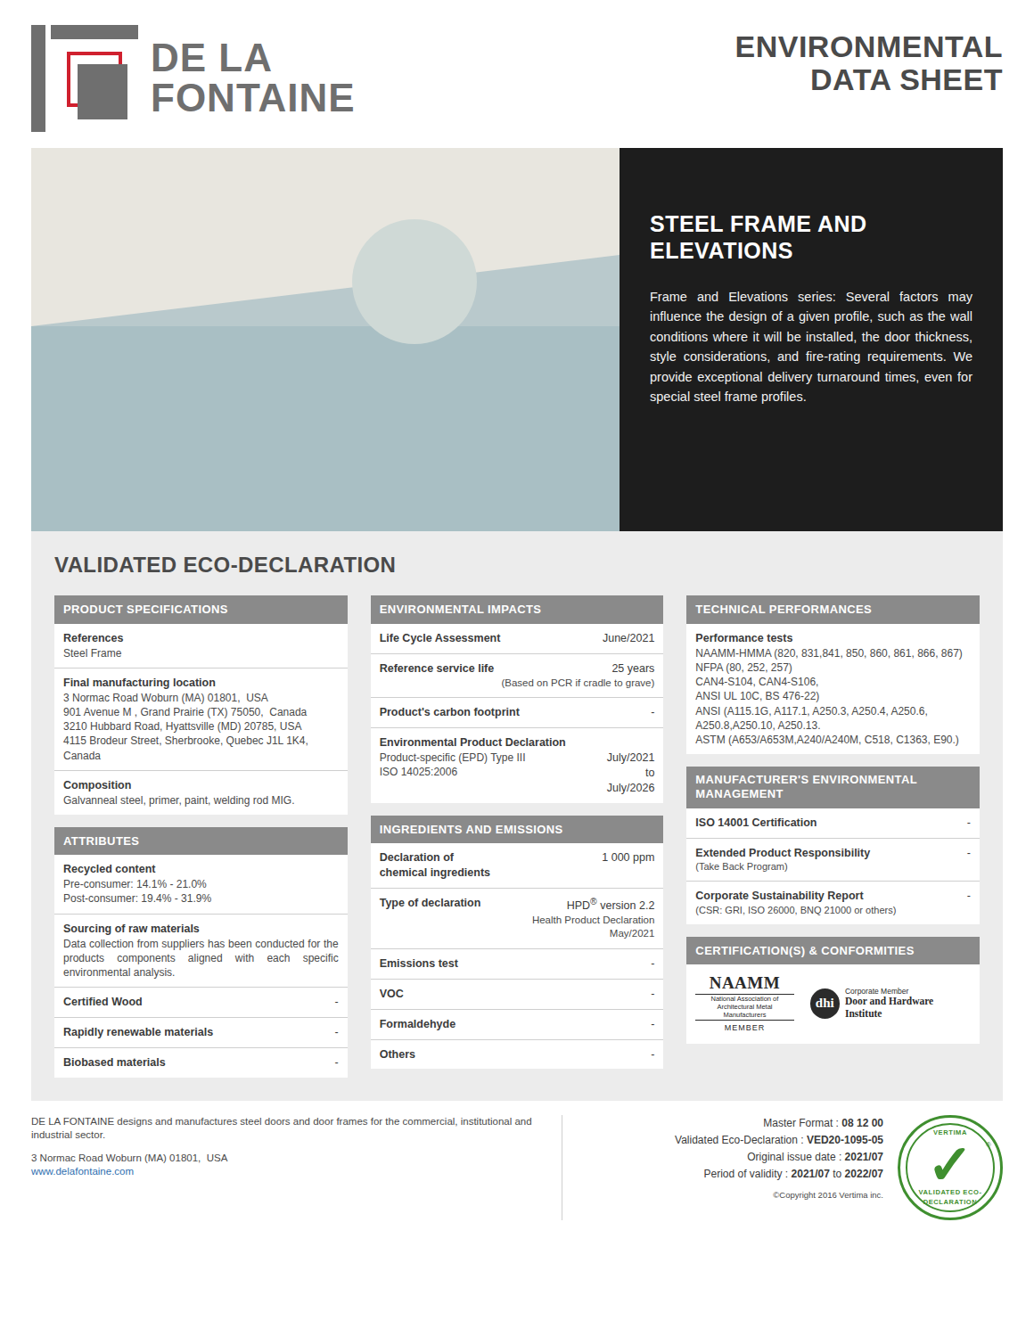De la
Fontaine
Environmental
Data Sheet
Steel Frame and
Elevations
Frame and Elevations series: Several factors may influence the design of a given profile, such as the wall conditions where it will be installed, the door thickness, style considerations, and fire-rating requirements. We provide exceptional delivery turnaround times, even for special steel frame profiles.
Validated Eco-Declaration
Product Specifications
References
Steel Frame
Final manufacturing location
3 Normac Road Woburn (MA) 01801, USA
901 Avenue M , Grand Prairie (TX) 75050, Canada
3210 Hubbard Road, Hyattsville (MD) 20785, USA
4115 Brodeur Street, Sherbrooke, Quebec J1L 1K4, Canada
Composition
Galvanneal steel, primer, paint, welding rod MIG.
Attributes
Recycled content
Pre-consumer: 14.1% - 21.0%
Post-consumer: 19.4% - 31.9%
Sourcing of raw materials
Data collection from suppliers has been conducted for the products components aligned with each specific environmental analysis.
Certified Wood-
Rapidly renewable materials-
Biobased materials-
Environmental Impacts
Life Cycle Assessment June/2021
Reference service life 25 years
(Based on PCR if cradle to grave)
Product's carbon footprint-
Environmental Product Declaration
Product-specific (EPD) Type III
ISO 14025:2006 July/2021
to
July/2026
Ingredients and Emissions
Declaration of
chemical ingredients 1 000 ppm
Type of declaration HPD® version 2.2
Health Product Declaration
May/2021
Emissions test-
VOC-
Formaldehyde-
Others-
Technical Performances
Performance tests
NAAMM-HMMA (820, 831,841, 850, 860, 861, 866, 867)
NFPA (80, 252, 257)
CAN4-S104, CAN4-S106,
ANSI UL 10C, BS 476-22)
ANSI (A115.1G, A117.1, A250.3, A250.4, A250.6, A250.8,A250.10, A250.13.
ASTM (A653/A653M,A240/A240M, C518, C1363, E90.)
Manufacturer's Environmental
Management
ISO 14001 Certification-
Extended Product Responsibility-
(Take Back Program)
Corporate Sustainability Report-
(CSR: GRI, ISO 26000, BNQ 21000 or others)
Certification(s) & Conformities
NAAMM
National Association of
Architectural Metal Manufacturers
MEMBER
dhi
Corporate Member
Door and Hardware Institute
DE LA FONTAINE designs and manufactures steel doors and door frames for the commercial, institutional and industrial sector.
3 Normac Road Woburn (MA) 01801, USA
www.delafontaine.com
Master Format : 08 12 00
Validated Eco-Declaration : VED20-1095-05
Original issue date : 2021/07
Period of validity : 2021/07 to 2022/07
©Copyright 2016 Vertima inc.
Vertima ® ✓ Validated Eco-Declaration